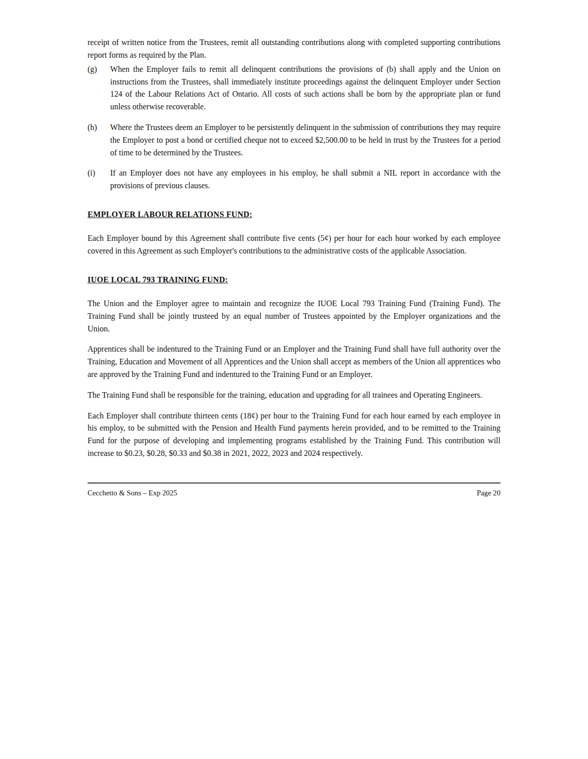receipt of written notice from the Trustees, remit all outstanding contributions along with completed supporting contributions report forms as required by the Plan.
(g) When the Employer fails to remit all delinquent contributions the provisions of (b) shall apply and the Union on instructions from the Trustees, shall immediately institute proceedings against the delinquent Employer under Section 124 of the Labour Relations Act of Ontario. All costs of such actions shall be born by the appropriate plan or fund unless otherwise recoverable.
(h) Where the Trustees deem an Employer to be persistently delinquent in the submission of contributions they may require the Employer to post a bond or certified cheque not to exceed $2,500.00 to be held in trust by the Trustees for a period of time to be determined by the Trustees.
(i) If an Employer does not have any employees in his employ, he shall submit a NIL report in accordance with the provisions of previous clauses.
EMPLOYER LABOUR RELATIONS FUND:
Each Employer bound by this Agreement shall contribute five cents (5¢) per hour for each hour worked by each employee covered in this Agreement as such Employer's contributions to the administrative costs of the applicable Association.
IUOE LOCAL 793 TRAINING FUND:
The Union and the Employer agree to maintain and recognize the IUOE Local 793 Training Fund (Training Fund). The Training Fund shall be jointly trusteed by an equal number of Trustees appointed by the Employer organizations and the Union.
Apprentices shall be indentured to the Training Fund or an Employer and the Training Fund shall have full authority over the Training, Education and Movement of all Apprentices and the Union shall accept as members of the Union all apprentices who are approved by the Training Fund and indentured to the Training Fund or an Employer.
The Training Fund shall be responsible for the training, education and upgrading for all trainees and Operating Engineers.
Each Employer shall contribute thirteen cents (18¢) per hour to the Training Fund for each hour earned by each employee in his employ, to be submitted with the Pension and Health Fund payments herein provided, and to be remitted to the Training Fund for the purpose of developing and implementing programs established by the Training Fund. This contribution will increase to $0.23, $0.28, $0.33 and $0.38 in 2021, 2022, 2023 and 2024 respectively.
Cecchetto & Sons – Exp 2025 Page 20